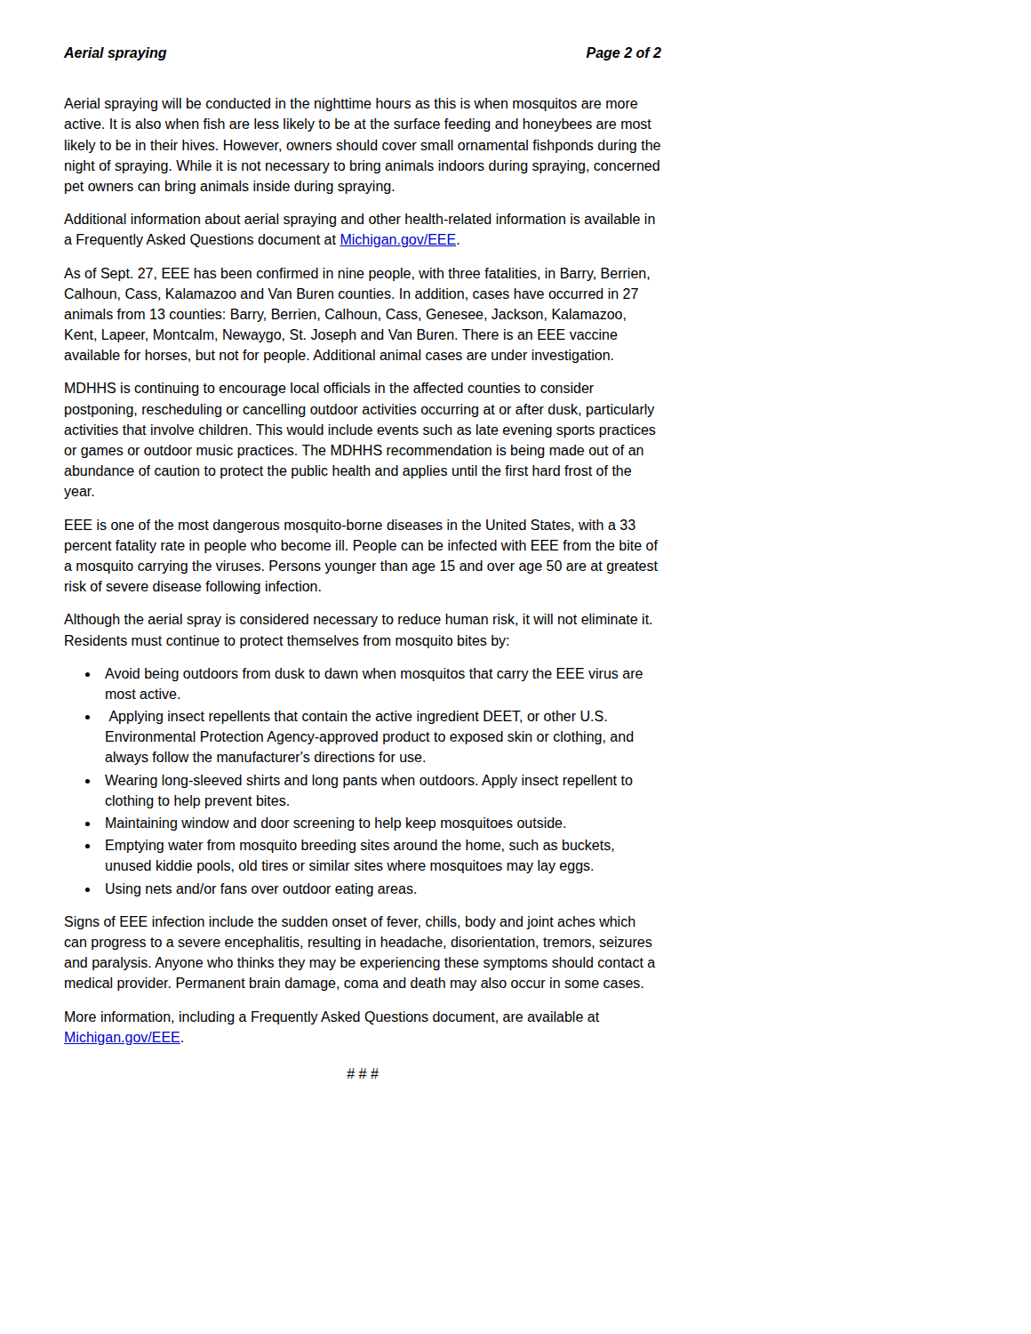Aerial spraying Page 2 of 2
Aerial spraying will be conducted in the nighttime hours as this is when mosquitos are more active. It is also when fish are less likely to be at the surface feeding and honeybees are most likely to be in their hives. However, owners should cover small ornamental fishponds during the night of spraying. While it is not necessary to bring animals indoors during spraying, concerned pet owners can bring animals inside during spraying.
Additional information about aerial spraying and other health-related information is available in a Frequently Asked Questions document at Michigan.gov/EEE.
As of Sept. 27, EEE has been confirmed in nine people, with three fatalities, in Barry, Berrien, Calhoun, Cass, Kalamazoo and Van Buren counties. In addition, cases have occurred in 27 animals from 13 counties: Barry, Berrien, Calhoun, Cass, Genesee, Jackson, Kalamazoo, Kent, Lapeer, Montcalm, Newaygo, St. Joseph and Van Buren. There is an EEE vaccine available for horses, but not for people. Additional animal cases are under investigation.
MDHHS is continuing to encourage local officials in the affected counties to consider postponing, rescheduling or cancelling outdoor activities occurring at or after dusk, particularly activities that involve children. This would include events such as late evening sports practices or games or outdoor music practices. The MDHHS recommendation is being made out of an abundance of caution to protect the public health and applies until the first hard frost of the year.
EEE is one of the most dangerous mosquito-borne diseases in the United States, with a 33 percent fatality rate in people who become ill. People can be infected with EEE from the bite of a mosquito carrying the viruses. Persons younger than age 15 and over age 50 are at greatest risk of severe disease following infection.
Although the aerial spray is considered necessary to reduce human risk, it will not eliminate it. Residents must continue to protect themselves from mosquito bites by:
Avoid being outdoors from dusk to dawn when mosquitos that carry the EEE virus are most active.
Applying insect repellents that contain the active ingredient DEET, or other U.S. Environmental Protection Agency-approved product to exposed skin or clothing, and always follow the manufacturer's directions for use.
Wearing long-sleeved shirts and long pants when outdoors. Apply insect repellent to clothing to help prevent bites.
Maintaining window and door screening to help keep mosquitoes outside.
Emptying water from mosquito breeding sites around the home, such as buckets, unused kiddie pools, old tires or similar sites where mosquitoes may lay eggs.
Using nets and/or fans over outdoor eating areas.
Signs of EEE infection include the sudden onset of fever, chills, body and joint aches which can progress to a severe encephalitis, resulting in headache, disorientation, tremors, seizures and paralysis. Anyone who thinks they may be experiencing these symptoms should contact a medical provider. Permanent brain damage, coma and death may also occur in some cases.
More information, including a Frequently Asked Questions document, are available at Michigan.gov/EEE.
# # #